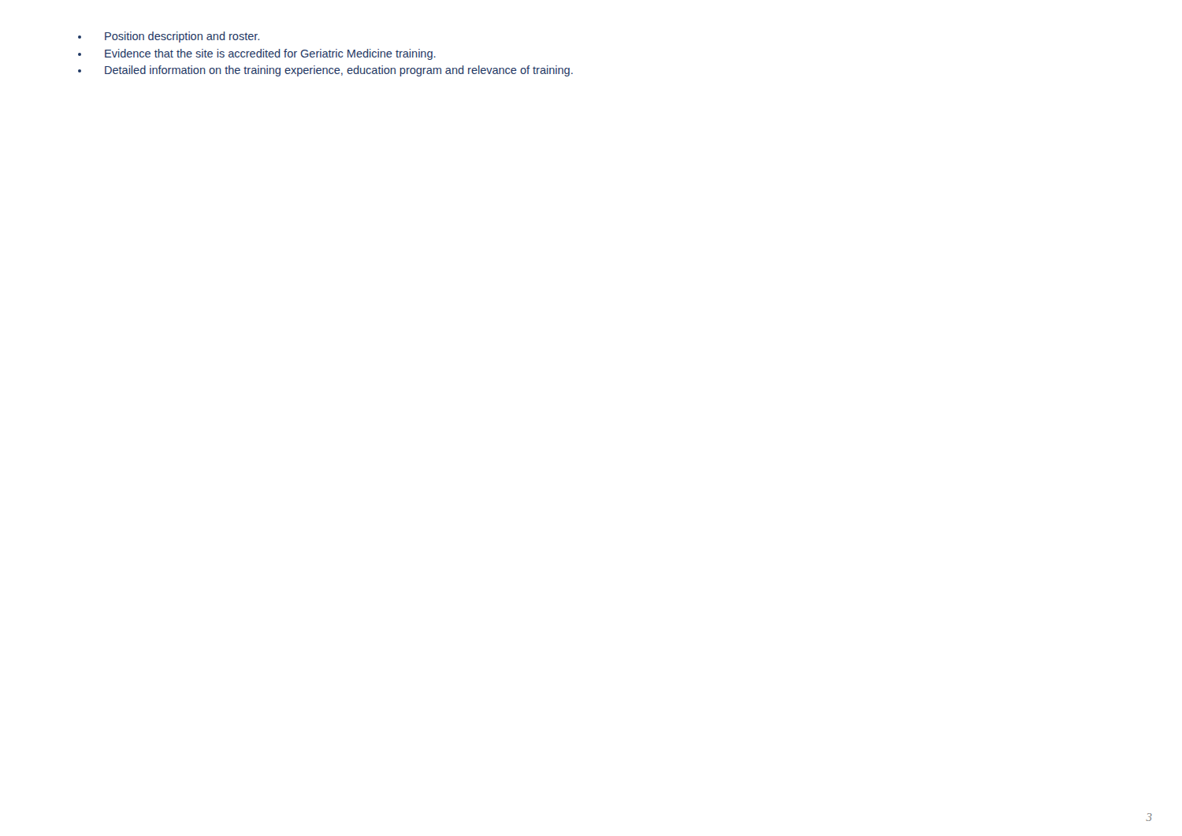Position description and roster.
Evidence that the site is accredited for Geriatric Medicine training.
Detailed information on the training experience, education program and relevance of training.
3